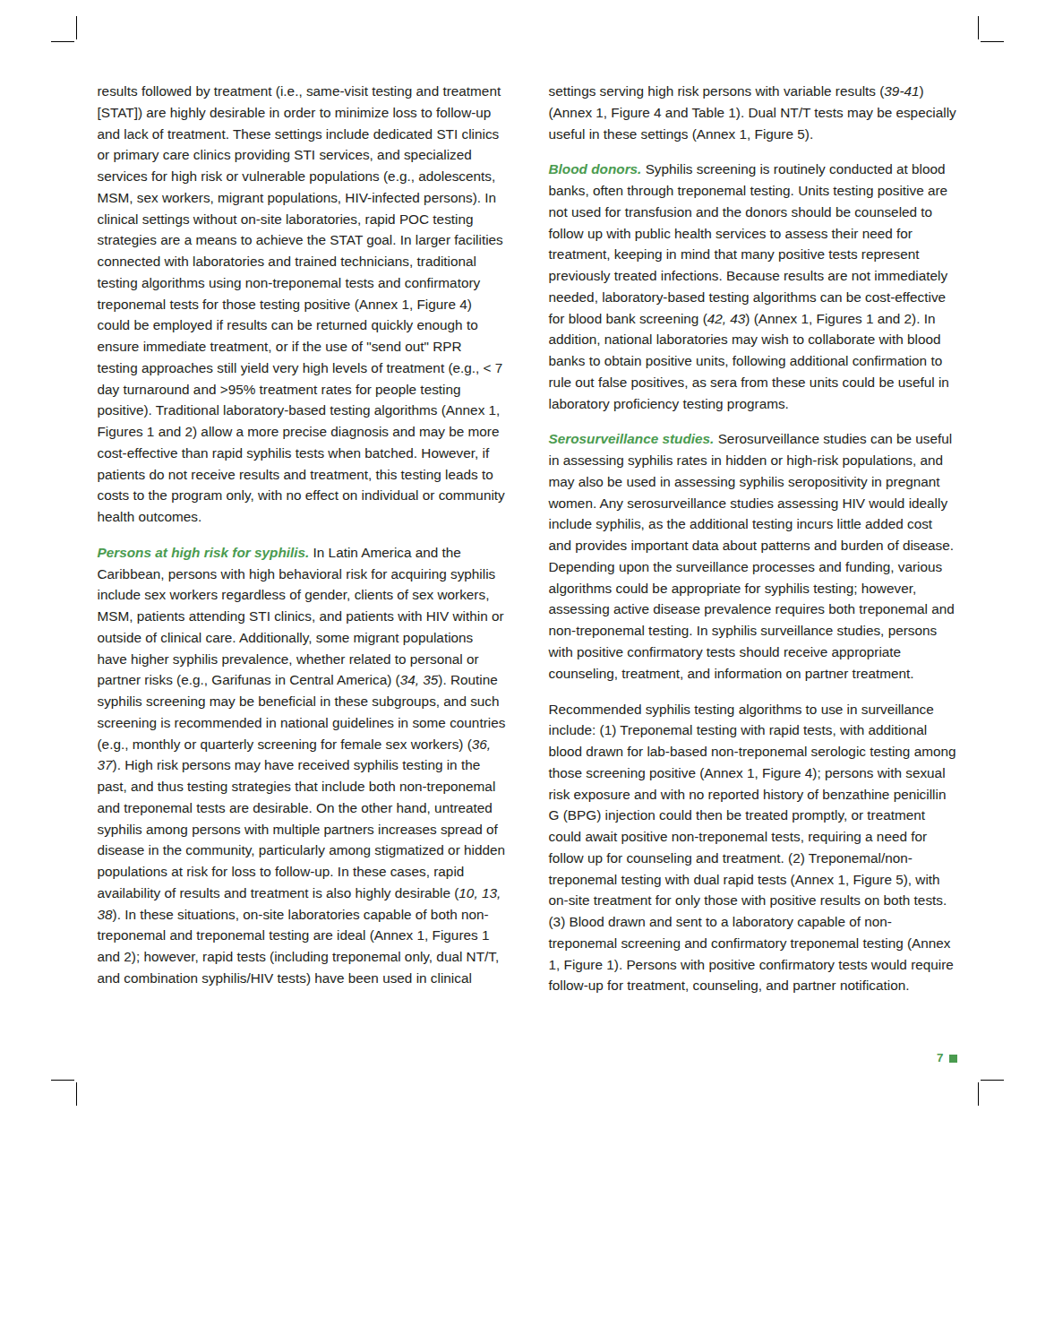results followed by treatment (i.e., same-visit testing and treatment [STAT]) are highly desirable in order to minimize loss to follow-up and lack of treatment. These settings include dedicated STI clinics or primary care clinics providing STI services, and specialized services for high risk or vulnerable populations (e.g., adolescents, MSM, sex workers, migrant populations, HIV-infected persons). In clinical settings without on-site laboratories, rapid POC testing strategies are a means to achieve the STAT goal. In larger facilities connected with laboratories and trained technicians, traditional testing algorithms using non-treponemal tests and confirmatory treponemal tests for those testing positive (Annex 1, Figure 4) could be employed if results can be returned quickly enough to ensure immediate treatment, or if the use of "send out" RPR testing approaches still yield very high levels of treatment (e.g., < 7 day turnaround and >95% treatment rates for people testing positive). Traditional laboratory-based testing algorithms (Annex 1, Figures 1 and 2) allow a more precise diagnosis and may be more cost-effective than rapid syphilis tests when batched. However, if patients do not receive results and treatment, this testing leads to costs to the program only, with no effect on individual or community health outcomes.
Persons at high risk for syphilis. In Latin America and the Caribbean, persons with high behavioral risk for acquiring syphilis include sex workers regardless of gender, clients of sex workers, MSM, patients attending STI clinics, and patients with HIV within or outside of clinical care. Additionally, some migrant populations have higher syphilis prevalence, whether related to personal or partner risks (e.g., Garifunas in Central America) (34, 35). Routine syphilis screening may be beneficial in these subgroups, and such screening is recommended in national guidelines in some countries (e.g., monthly or quarterly screening for female sex workers) (36, 37). High risk persons may have received syphilis testing in the past, and thus testing strategies that include both non-treponemal and treponemal tests are desirable. On the other hand, untreated syphilis among persons with multiple partners increases spread of disease in the community, particularly among stigmatized or hidden populations at risk for loss to follow-up. In these cases, rapid availability of results and treatment is also highly desirable (10, 13, 38). In these situations, on-site laboratories capable of both non-treponemal and treponemal testing are ideal (Annex 1, Figures 1 and 2); however, rapid tests (including treponemal only, dual NT/T, and combination syphilis/HIV tests) have been used in clinical settings serving high risk persons with variable results (39-41) (Annex 1, Figure 4 and Table 1). Dual NT/T tests may be especially useful in these settings (Annex 1, Figure 5).
Blood donors. Syphilis screening is routinely conducted at blood banks, often through treponemal testing. Units testing positive are not used for transfusion and the donors should be counseled to follow up with public health services to assess their need for treatment, keeping in mind that many positive tests represent previously treated infections. Because results are not immediately needed, laboratory-based testing algorithms can be cost-effective for blood bank screening (42, 43) (Annex 1, Figures 1 and 2). In addition, national laboratories may wish to collaborate with blood banks to obtain positive units, following additional confirmation to rule out false positives, as sera from these units could be useful in laboratory proficiency testing programs.
Serosurveillance studies. Serosurveillance studies can be useful in assessing syphilis rates in hidden or high-risk populations, and may also be used in assessing syphilis seropositivity in pregnant women. Any serosurveillance studies assessing HIV would ideally include syphilis, as the additional testing incurs little added cost and provides important data about patterns and burden of disease. Depending upon the surveillance processes and funding, various algorithms could be appropriate for syphilis testing; however, assessing active disease prevalence requires both treponemal and non-treponemal testing. In syphilis surveillance studies, persons with positive confirmatory tests should receive appropriate counseling, treatment, and information on partner treatment.
Recommended syphilis testing algorithms to use in surveillance include: (1) Treponemal testing with rapid tests, with additional blood drawn for lab-based non-treponemal serologic testing among those screening positive (Annex 1, Figure 4); persons with sexual risk exposure and with no reported history of benzathine penicillin G (BPG) injection could then be treated promptly, or treatment could await positive non-treponemal tests, requiring a need for follow up for counseling and treatment. (2) Treponemal/non-treponemal testing with dual rapid tests (Annex 1, Figure 5), with on-site treatment for only those with positive results on both tests. (3) Blood drawn and sent to a laboratory capable of non-treponemal screening and confirmatory treponemal testing (Annex 1, Figure 1). Persons with positive confirmatory tests would require follow-up for treatment, counseling, and partner notification.
7